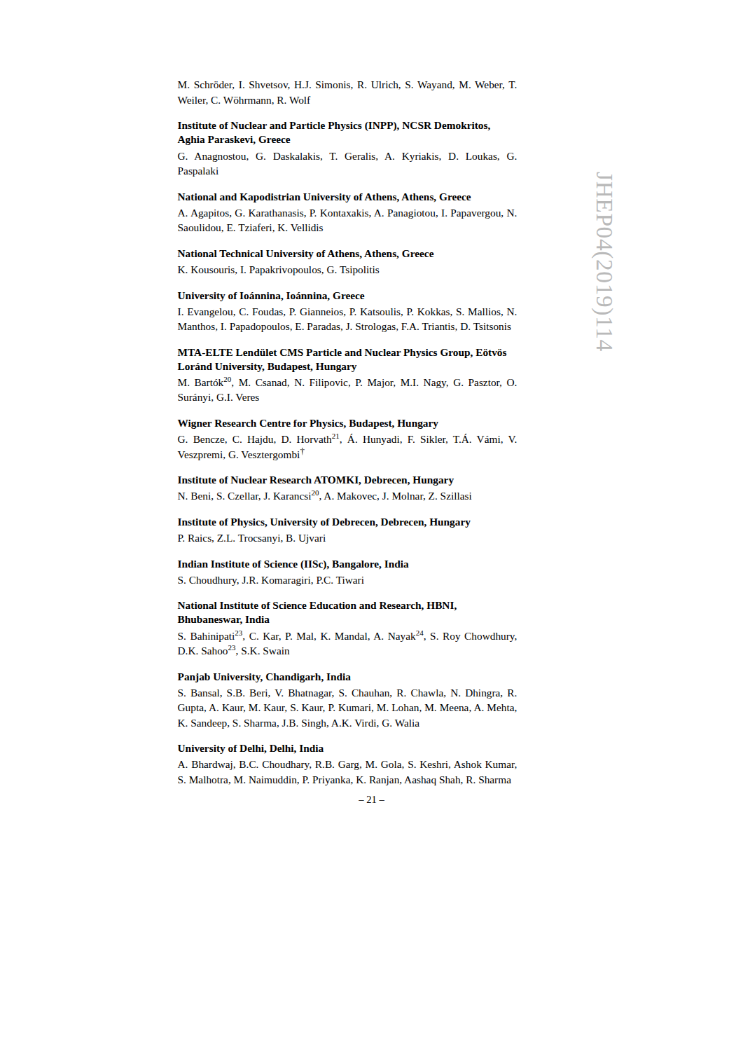JHEP04(2019)114
M. Schröder, I. Shvetsov, H.J. Simonis, R. Ulrich, S. Wayand, M. Weber, T. Weiler, C. Wöhrmann, R. Wolf
Institute of Nuclear and Particle Physics (INPP), NCSR Demokritos, Aghia Paraskevi, Greece
G. Anagnostou, G. Daskalakis, T. Geralis, A. Kyriakis, D. Loukas, G. Paspalaki
National and Kapodistrian University of Athens, Athens, Greece
A. Agapitos, G. Karathanasis, P. Kontaxakis, A. Panagiotou, I. Papavergou, N. Saoulidou, E. Tziaferi, K. Vellidis
National Technical University of Athens, Athens, Greece
K. Kousouris, I. Papakrivopoulos, G. Tsipolitis
University of Ioánnina, Ioánnina, Greece
I. Evangelou, C. Foudas, P. Gianneios, P. Katsoulis, P. Kokkas, S. Mallios, N. Manthos, I. Papadopoulos, E. Paradas, J. Strologas, F.A. Triantis, D. Tsitsonis
MTA-ELTE Lendület CMS Particle and Nuclear Physics Group, Eötvös Loránd University, Budapest, Hungary
M. Bartók20, M. Csanad, N. Filipovic, P. Major, M.I. Nagy, G. Pasztor, O. Surányi, G.I. Veres
Wigner Research Centre for Physics, Budapest, Hungary
G. Bencze, C. Hajdu, D. Horvath21, Á. Hunyadi, F. Sikler, T.Á. Vámi, V. Veszpremi, G. Vesztergombi†
Institute of Nuclear Research ATOMKI, Debrecen, Hungary
N. Beni, S. Czellar, J. Karancsi20, A. Makovec, J. Molnar, Z. Szillasi
Institute of Physics, University of Debrecen, Debrecen, Hungary
P. Raics, Z.L. Trocsanyi, B. Ujvari
Indian Institute of Science (IISc), Bangalore, India
S. Choudhury, J.R. Komaragiri, P.C. Tiwari
National Institute of Science Education and Research, HBNI, Bhubaneswar, India
S. Bahinipati23, C. Kar, P. Mal, K. Mandal, A. Nayak24, S. Roy Chowdhury, D.K. Sahoo23, S.K. Swain
Panjab University, Chandigarh, India
S. Bansal, S.B. Beri, V. Bhatnagar, S. Chauhan, R. Chawla, N. Dhingra, R. Gupta, A. Kaur, M. Kaur, S. Kaur, P. Kumari, M. Lohan, M. Meena, A. Mehta, K. Sandeep, S. Sharma, J.B. Singh, A.K. Virdi, G. Walia
University of Delhi, Delhi, India
A. Bhardwaj, B.C. Choudhary, R.B. Garg, M. Gola, S. Keshri, Ashok Kumar, S. Malhotra, M. Naimuddin, P. Priyanka, K. Ranjan, Aashaq Shah, R. Sharma
– 21 –